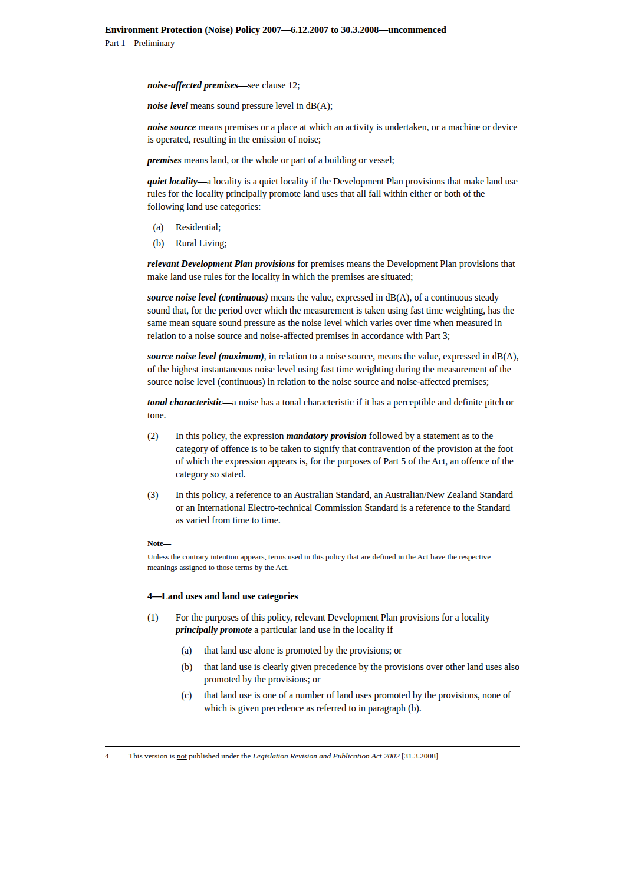Environment Protection (Noise) Policy 2007—6.12.2007 to 30.3.2008—uncommenced
Part 1—Preliminary
noise-affected premises—see clause 12;
noise level means sound pressure level in dB(A);
noise source means premises or a place at which an activity is undertaken, or a machine or device is operated, resulting in the emission of noise;
premises means land, or the whole or part of a building or vessel;
quiet locality—a locality is a quiet locality if the Development Plan provisions that make land use rules for the locality principally promote land uses that all fall within either or both of the following land use categories:
(a) Residential;
(b) Rural Living;
relevant Development Plan provisions for premises means the Development Plan provisions that make land use rules for the locality in which the premises are situated;
source noise level (continuous) means the value, expressed in dB(A), of a continuous steady sound that, for the period over which the measurement is taken using fast time weighting, has the same mean square sound pressure as the noise level which varies over time when measured in relation to a noise source and noise-affected premises in accordance with Part 3;
source noise level (maximum), in relation to a noise source, means the value, expressed in dB(A), of the highest instantaneous noise level using fast time weighting during the measurement of the source noise level (continuous) in relation to the noise source and noise-affected premises;
tonal characteristic—a noise has a tonal characteristic if it has a perceptible and definite pitch or tone.
(2)
In this policy, the expression mandatory provision followed by a statement as to the category of offence is to be taken to signify that contravention of the provision at the foot of which the expression appears is, for the purposes of Part 5 of the Act, an offence of the category so stated.
(3)
In this policy, a reference to an Australian Standard, an Australian/New Zealand Standard or an International Electro-technical Commission Standard is a reference to the Standard as varied from time to time.
Note—
Unless the contrary intention appears, terms used in this policy that are defined in the Act have the respective meanings assigned to those terms by the Act.
4—Land uses and land use categories
(1)
For the purposes of this policy, relevant Development Plan provisions for a locality principally promote a particular land use in the locality if—
(a) that land use alone is promoted by the provisions; or
(b) that land use is clearly given precedence by the provisions over other land uses also promoted by the provisions; or
(c) that land use is one of a number of land uses promoted by the provisions, none of which is given precedence as referred to in paragraph (b).
4 This version is not published under the Legislation Revision and Publication Act 2002 [31.3.2008]